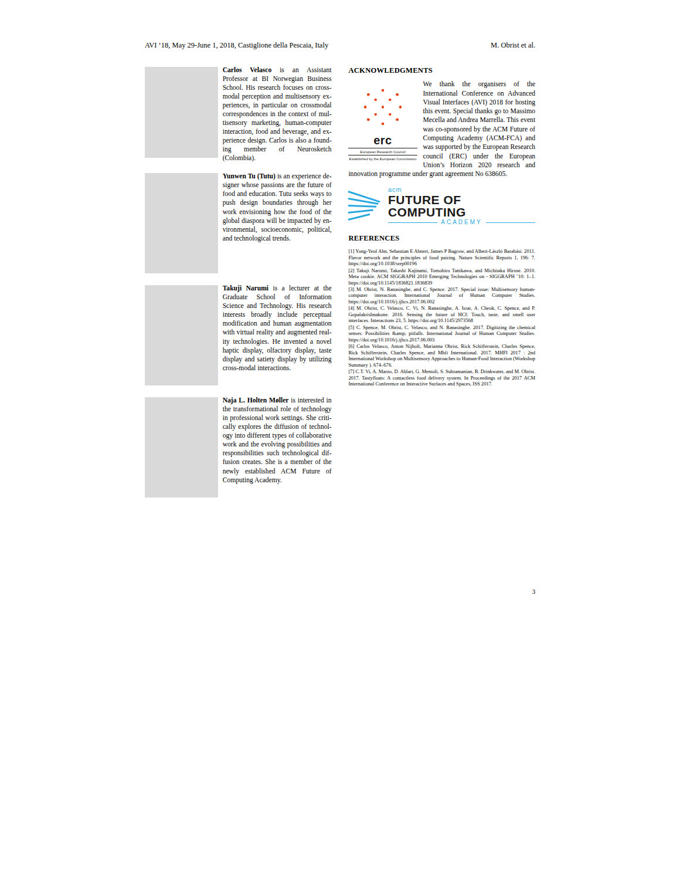AVI ‘18, May 29-June 1, 2018, Castiglione della Pescaia, Italy
M. Obrist et al.
Carlos Velasco is an Assistant Professor at BI Norwegian Business School. His research focuses on crossmodal perception and multisensory experiences, in particular on crossmodal correspondences in the context of multisensory marketing, human-computer interaction, food and beverage, and experience design. Carlos is also a founding member of Neurosketch (Colombia).
Yunwen Tu (Tutu) is an experience designer whose passions are the future of food and education. Tutu seeks ways to push design boundaries through her work envisioning how the food of the global diaspora will be impacted by environmental, socioeconomic, political, and technological trends.
Takuji Narumi is a lecturer at the Graduate School of Information Science and Technology. His research interests broadly include perceptual modification and human augmentation with virtual reality and augmented reality technologies. He invented a novel haptic display, olfactory display, taste display and satiety display by utilizing cross-modal interactions.
Naja L. Holten Møller is interested in the transformational role of technology in professional work settings. She critically explores the diffusion of technology into different types of collaborative work and the evolving possibilities and responsibilities such technological diffusion creates. She is a member of the newly established ACM Future of Computing Academy.
Acknowledgments
erc
European Research Council
Established by the European Commission
We thank the organisers of the International Conference on Advanced Visual Interfaces (AVI) 2018 for hosting this event. Special thanks go to Massimo Mecella and Andrea Marrella. This event was co-sponsored by the ACM Future of Computing Academy (ACM-FCA) and was supported by the European Research council (ERC) under the European Union’s Horizon 2020 research and innovation programme under grant agreement No 638605.
acm
FUTURE OF COMPUTING
ACADEMY
References
[1] Yong-Yeol Ahn, Sebastian E Ahnert, James P Bagrow, and Albert-László Barabási. 2011. Flavor network and the principles of food pairing. Nature Scientific Reports 1, 196: 7. https://doi.org/10.1038/srep00196
[2] Takuji Narumi, Takashi Kajinami, Tomohiro Tanikawa, and Michitaka Hirose. 2010. Meta cookie. ACM SIGGRAPH 2010 Emerging Technologies on - SIGGRAPH ’10: 1–1. https://doi.org/10.1145/1836821.1836839
[3] M. Obrist, N. Ranasinghe, and C. Spence. 2017. Special issue: Multisensory human-computer interaction. International Journal of Human Computer Studies. https://doi.org/10.1016/j.ijhcs.2017.06.002
[4] M. Obrist, C. Velasco, C. Vi, N. Ranasinghe, A. Israr, A. Cheok, C. Spence, and P. Gopalakrishnakone. 2016. Sensing the future of HCI: Touch, taste, and smell user interfaces. Interactions 23, 5. https://doi.org/10.1145/2973568
[5] C. Spence, M. Obrist, C. Velasco, and N. Ranasinghe. 2017. Digitizing the chemical senses: Possibilities &amp; pitfalls. International Journal of Human Computer Studies. https://doi.org/10.1016/j.ijhcs.2017.06.003
[6] Carlos Velasco, Anton Nijholt, Marianna Obrist, Rick Schifferstein, Charles Spence, Rick Schifferstein, Charles Spence, and Mhfi International. 2017. MHFI 2017 : 2nd International Workshop on Multisensory Approaches to Human-Food Interaction (Workshop Summary ). 674–676.
[7] C.T. Vi, A. Marzo, D. Ablart, G. Memoli, S. Subramanian, B. Drinkwater, and M. Obrist. 2017. Tastyfloats: A contactless food delivery system. In Proceedings of the 2017 ACM International Conference on Interactive Surfaces and Spaces, ISS 2017.
3